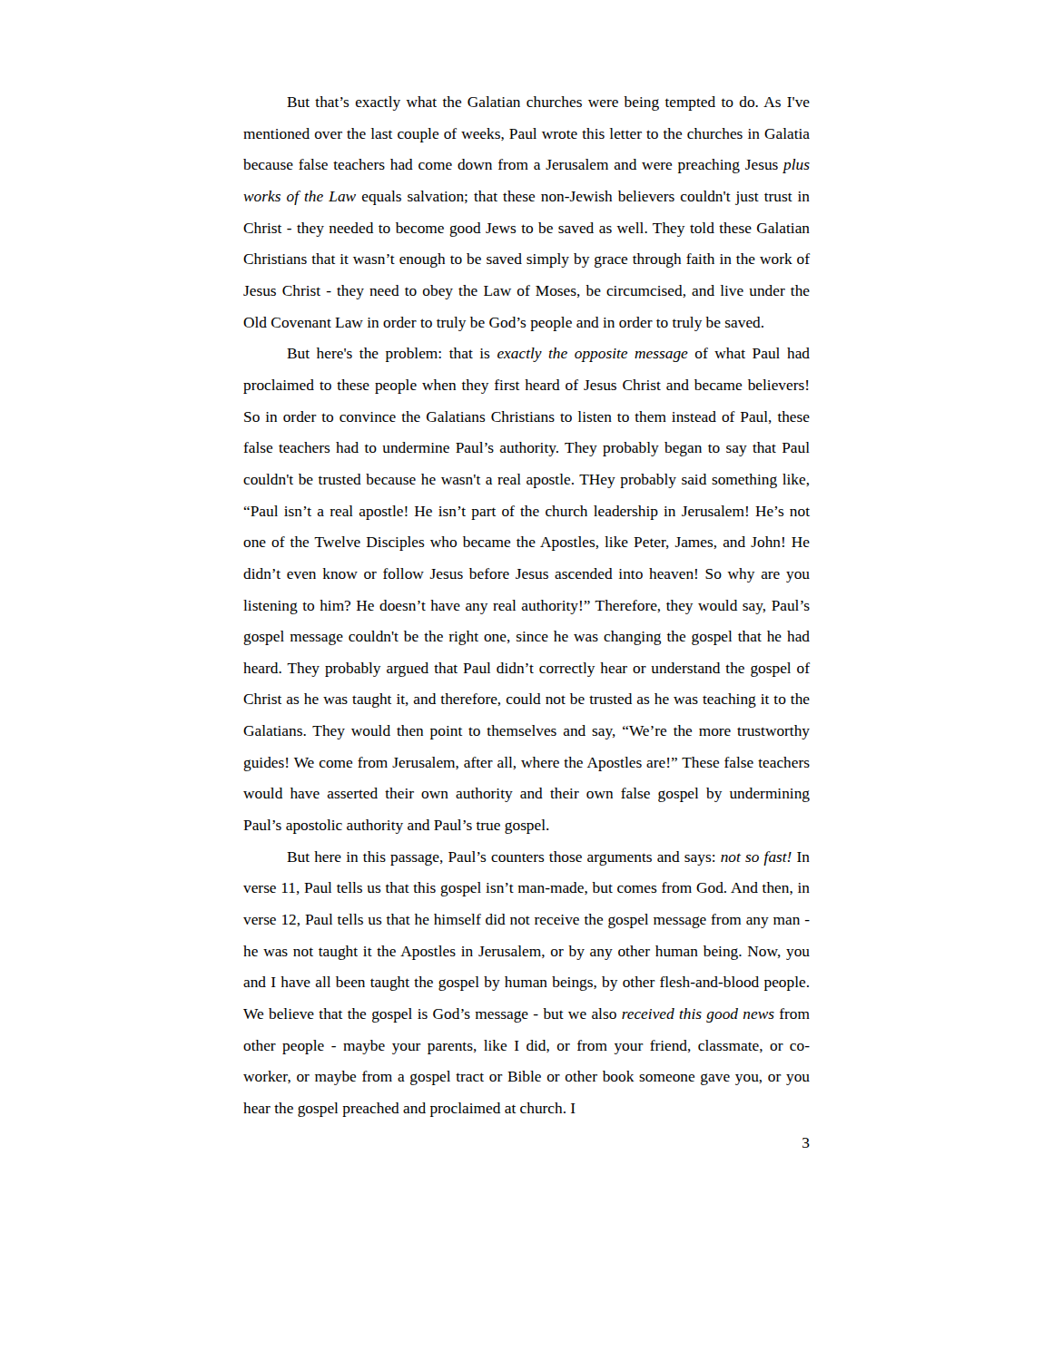But that’s exactly what the Galatian churches were being tempted to do. As I've mentioned over the last couple of weeks, Paul wrote this letter to the churches in Galatia because false teachers had come down from a Jerusalem and were preaching Jesus plus works of the Law equals salvation; that these non-Jewish believers couldn't just trust in Christ - they needed to become good Jews to be saved as well. They told these Galatian Christians that it wasn’t enough to be saved simply by grace through faith in the work of Jesus Christ - they need to obey the Law of Moses, be circumcised, and live under the Old Covenant Law in order to truly be God’s people and in order to truly be saved.
But here's the problem: that is exactly the opposite message of what Paul had proclaimed to these people when they first heard of Jesus Christ and became believers! So in order to convince the Galatians Christians to listen to them instead of Paul, these false teachers had to undermine Paul’s authority. They probably began to say that Paul couldn't be trusted because he wasn't a real apostle. THey probably said something like, “Paul isn’t a real apostle! He isn’t part of the church leadership in Jerusalem! He’s not one of the Twelve Disciples who became the Apostles, like Peter, James, and John! He didn’t even know or follow Jesus before Jesus ascended into heaven! So why are you listening to him? He doesn’t have any real authority!” Therefore, they would say, Paul’s gospel message couldn't be the right one, since he was changing the gospel that he had heard. They probably argued that Paul didn’t correctly hear or understand the gospel of Christ as he was taught it, and therefore, could not be trusted as he was teaching it to the Galatians. They would then point to themselves and say, “We’re the more trustworthy guides! We come from Jerusalem, after all, where the Apostles are!” These false teachers would have asserted their own authority and their own false gospel by undermining Paul’s apostolic authority and Paul’s true gospel.
But here in this passage, Paul’s counters those arguments and says: not so fast! In verse 11, Paul tells us that this gospel isn’t man-made, but comes from God. And then, in verse 12, Paul tells us that he himself did not receive the gospel message from any man - he was not taught it the Apostles in Jerusalem, or by any other human being. Now, you and I have all been taught the gospel by human beings, by other flesh-and-blood people. We believe that the gospel is God’s message - but we also received this good news from other people - maybe your parents, like I did, or from your friend, classmate, or co-worker, or maybe from a gospel tract or Bible or other book someone gave you, or you hear the gospel preached and proclaimed at church. I
3